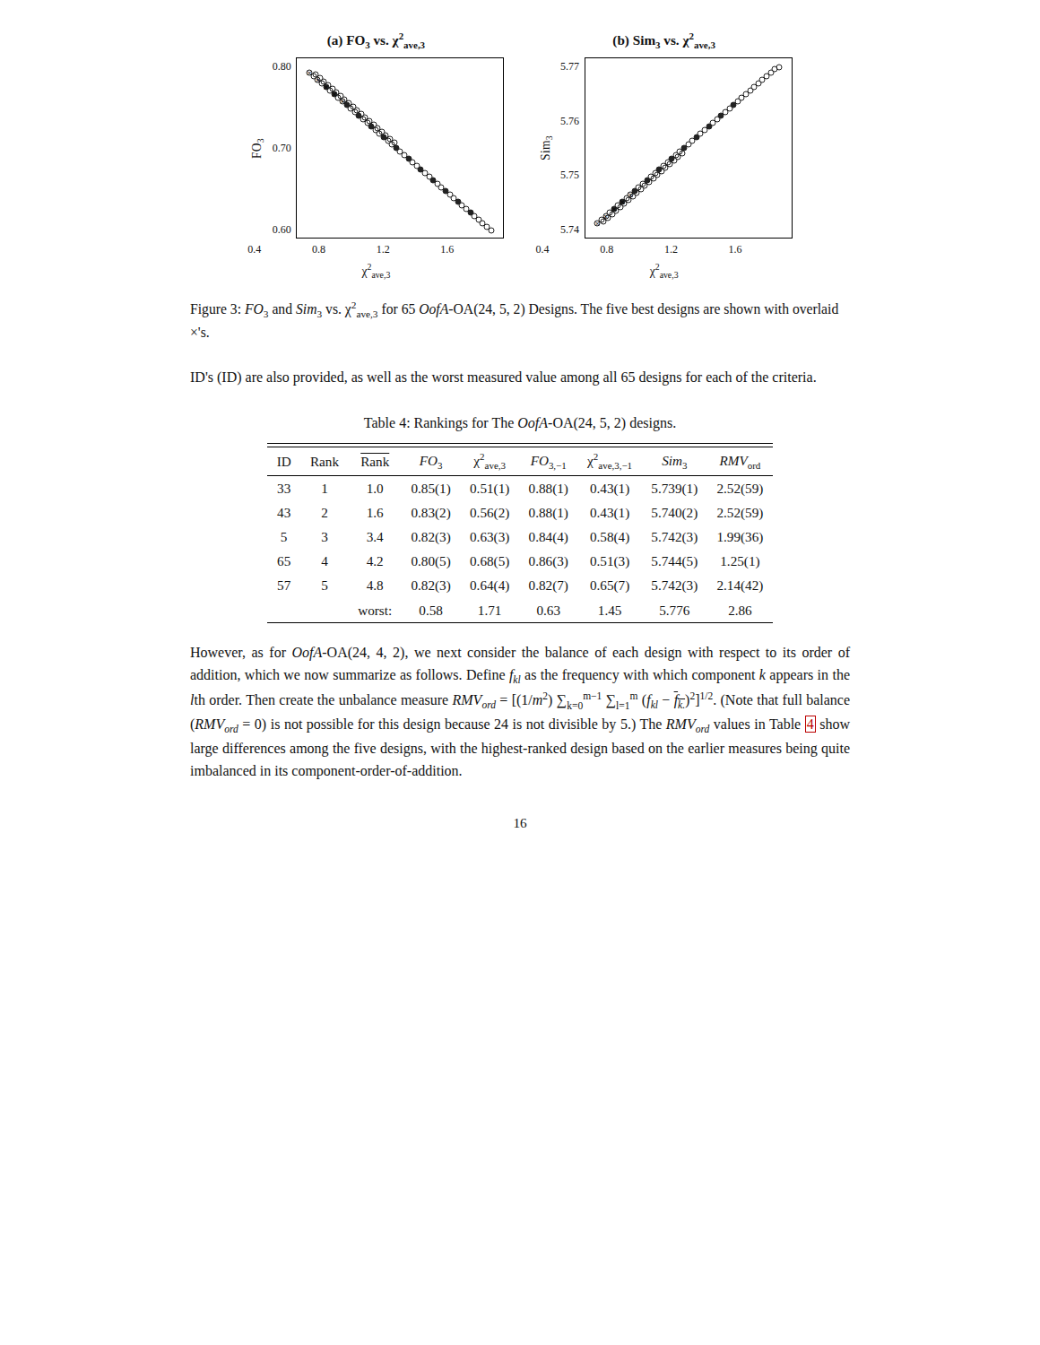(a) FO3 vs. χ2ave,3
FO3
0.80 0.70 0.60
×
×
×
×
×
0.40.81.21.6
χ2ave,3
(b) Sim3 vs. χ2ave,3
Sim3
5.77 5.76 5.75 5.74
×
×
×
×
×
0.40.81.21.6
χ2ave,3
Figure 3: FO3 and Sim3 vs. χ2ave,3 for 65 OofA-OA(24, 5, 2) Designs. The five best designs are shown with overlaid ×'s.
ID's (ID) are also provided, as well as the worst measured value among all 65 designs for each of the criteria.
Table 4: Rankings for The OofA-OA(24, 5, 2) designs.
| ID | Rank | Rank | FO 3 | χ 2 ave,3 | FO 3,−1 | χ 2 ave,3,−1 | Sim 3 | RMV ord |
| --- | --- | --- | --- | --- | --- | --- | --- | --- |
| 33 | 1 | 1.0 | 0.85(1) | 0.51(1) | 0.88(1) | 0.43(1) | 5.739(1) | 2.52(59) |
| 43 | 2 | 1.6 | 0.83(2) | 0.56(2) | 0.88(1) | 0.43(1) | 5.740(2) | 2.52(59) |
| 5 | 3 | 3.4 | 0.82(3) | 0.63(3) | 0.84(4) | 0.58(4) | 5.742(3) | 1.99(36) |
| 65 | 4 | 4.2 | 0.80(5) | 0.68(5) | 0.86(3) | 0.51(3) | 5.744(5) | 1.25(1) |
| 57 | 5 | 4.8 | 0.82(3) | 0.64(4) | 0.82(7) | 0.65(7) | 5.742(3) | 2.14(42) |
| | | worst: | 0.58 | 1.71 | 0.63 | 1.45 | 5.776 | 2.86 |
However, as for OofA-OA(24, 4, 2), we next consider the balance of each design with respect to its order of addition, which we now summarize as follows. Define fkl as the frequency with which component k appears in the lth order. Then create the unbalance measure RMVord = [(1/m2) ∑k=0m−1 ∑l=1m (fkl − fk.)2]1/2. (Note that full balance (RMVord = 0) is not possible for this design because 24 is not divisible by 5.) The RMVord values in Table 4 show large differences among the five designs, with the highest-ranked design based on the earlier measures being quite imbalanced in its component-order-of-addition.
16